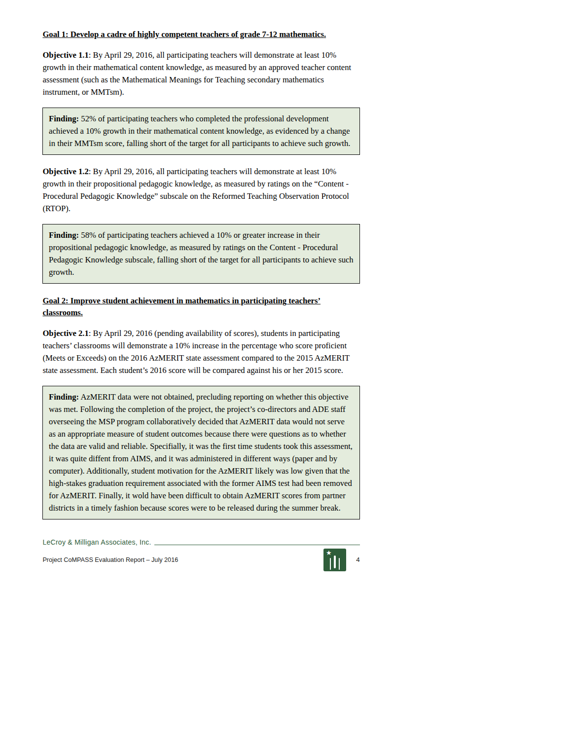Goal 1: Develop a cadre of highly competent teachers of grade 7-12 mathematics.
Objective 1.1: By April 29, 2016, all participating teachers will demonstrate at least 10% growth in their mathematical content knowledge, as measured by an approved teacher content assessment (such as the Mathematical Meanings for Teaching secondary mathematics instrument, or MMTsm).
Finding: 52% of participating teachers who completed the professional development achieved a 10% growth in their mathematical content knowledge, as evidenced by a change in their MMTsm score, falling short of the target for all participants to achieve such growth.
Objective 1.2: By April 29, 2016, all participating teachers will demonstrate at least 10% growth in their propositional pedagogic knowledge, as measured by ratings on the “Content - Procedural Pedagogic Knowledge” subscale on the Reformed Teaching Observation Protocol (RTOP).
Finding: 58% of participating teachers achieved a 10% or greater increase in their propositional pedagogic knowledge, as measured by ratings on the Content - Procedural Pedagogic Knowledge subscale, falling short of the target for all participants to achieve such growth.
Goal 2: Improve student achievement in mathematics in participating teachers’ classrooms.
Objective 2.1: By April 29, 2016 (pending availability of scores), students in participating teachers’ classrooms will demonstrate a 10% increase in the percentage who score proficient (Meets or Exceeds) on the 2016 AzMERIT state assessment compared to the 2015 AzMERIT state assessment. Each student’s 2016 score will be compared against his or her 2015 score.
Finding: AzMERIT data were not obtained, precluding reporting on whether this objective was met. Following the completion of the project, the project’s co-directors and ADE staff overseeing the MSP program collaboratively decided that AzMERIT data would not serve as an appropriate measure of student outcomes because there were questions as to whether the data are valid and reliable. Specifially, it was the first time students took this assessment, it was quite diffent from AIMS, and it was administered in different ways (paper and by computer). Additionally, student motivation for the AzMERIT likely was low given that the high-stakes graduation requirement associated with the former AIMS test had been removed for AzMERIT. Finally, it wold have been difficult to obtain AzMERIT scores from partner districts in a timely fashion because scores were to be released during the summer break.
LeCroy & Milligan Associates, Inc.
Project CoMPASS Evaluation Report – July 2016 4